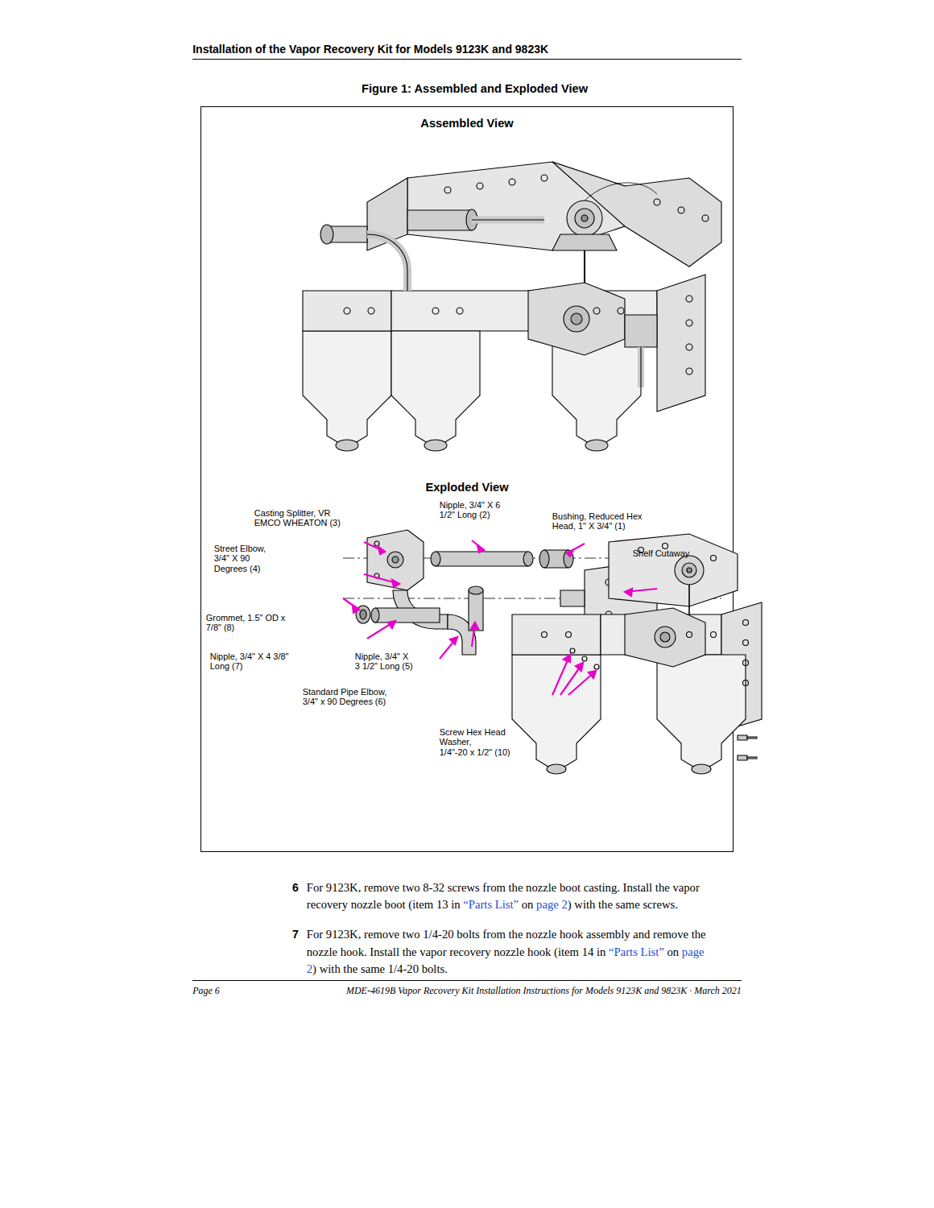Installation of the Vapor Recovery Kit for Models 9123K and 9823K
Figure 1: Assembled and Exploded View
Assembled View
Exploded View
Casting Splitter, VR
EMCO WHEATON (3)
Nipple, 3/4" X 6
1/2" Long (2)
Bushing, Reduced Hex
Head, 1" X 3/4" (1)
Street Elbow,
3/4" X 90
Degrees (4)
Shelf Cutaway
Grommet, 1.5" OD x
7/8" (8)
Nipple, 3/4" X 4 3/8"
Long (7)
Nipple, 3/4" X
3 1/2" Long (5)
Standard Pipe Elbow,
3/4" x 90 Degrees (6)
Screw Hex Head
Washer,
1/4"-20 x 1/2" (10)
6
For 9123K, remove two 8-32 screws from the nozzle boot casting. Install the vapor recovery nozzle boot (item 13 in “Parts List” on page 2) with the same screws.
7
For 9123K, remove two 1/4-20 bolts from the nozzle hook assembly and remove the nozzle hook. Install the vapor recovery nozzle hook (item 14 in “Parts List” on page 2) with the same 1/4-20 bolts.
Page 6 MDE-4619B Vapor Recovery Kit Installation Instructions for Models 9123K and 9823K · March 2021